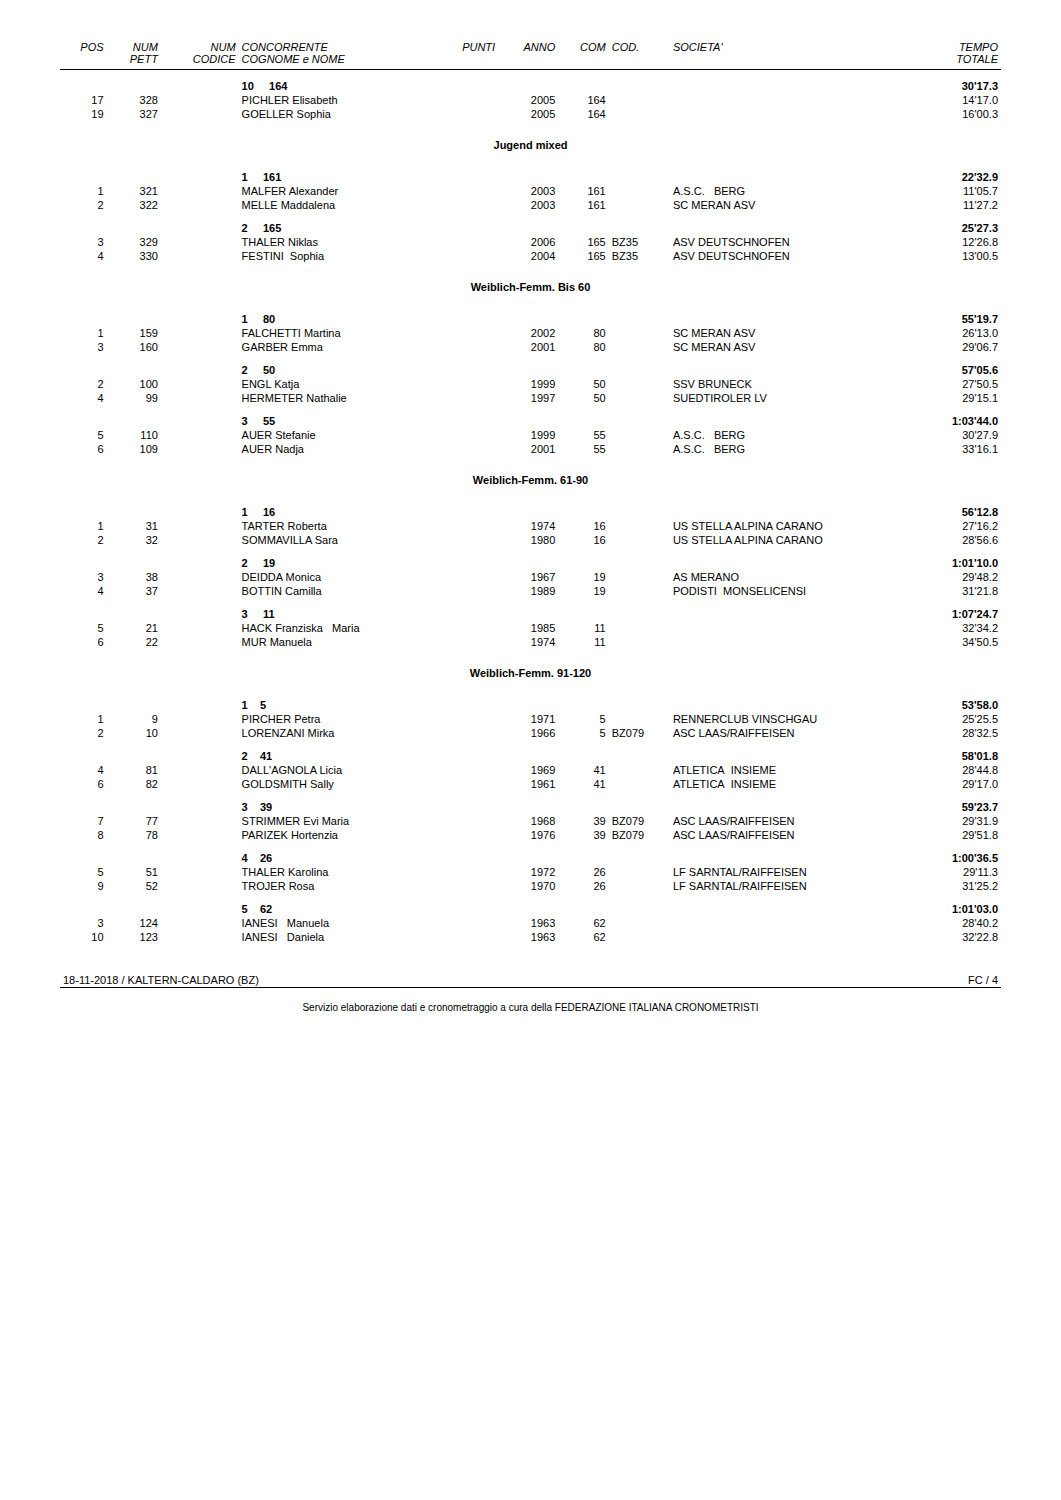| POS | NUM PETT | NUM CODICE | CONCORRENTE COGNOME e NOME | PUNTI | ANNO | COM | COD. | SOCIETA' | TEMPO TOTALE |
| --- | --- | --- | --- | --- | --- | --- | --- | --- | --- |
| | | | 10 164 | | | | | | 30'17.3 |
| 17 | 328 | | PICHLER Elisabeth | | 2005 | 164 | | | 14'17.0 |
| 19 | 327 | | GOELLER Sophia | | 2005 | 164 | | | 16'00.3 |
| Jugend mixed |
| | | | 1 161 | | | | | | 22'32.9 |
| 1 | 321 | | MALFER Alexander | | 2003 | 161 | | A.S.C. BERG | 11'05.7 |
| 2 | 322 | | MELLE Maddalena | | 2003 | 161 | | SC MERAN ASV | 11'27.2 |
| | | | 2 165 | | | | | | 25'27.3 |
| 3 | 329 | | THALER Niklas | | 2006 | 165 | BZ35 | ASV DEUTSCHNOFEN | 12'26.8 |
| 4 | 330 | | FESTINI Sophia | | 2004 | 165 | BZ35 | ASV DEUTSCHNOFEN | 13'00.5 |
| Weiblich-Femm. Bis 60 |
| | | | 1 80 | | | | | | 55'19.7 |
| 1 | 159 | | FALCHETTI Martina | | 2002 | 80 | | SC MERAN ASV | 26'13.0 |
| 3 | 160 | | GARBER Emma | | 2001 | 80 | | SC MERAN ASV | 29'06.7 |
| | | | 2 50 | | | | | | 57'05.6 |
| 2 | 100 | | ENGL Katja | | 1999 | 50 | | SSV BRUNECK | 27'50.5 |
| 4 | 99 | | HERMETER Nathalie | | 1997 | 50 | | SUEDTIROLER LV | 29'15.1 |
| | | | 3 55 | | | | | | 1:03'44.0 |
| 5 | 110 | | AUER Stefanie | | 1999 | 55 | | A.S.C. BERG | 30'27.9 |
| 6 | 109 | | AUER Nadja | | 2001 | 55 | | A.S.C. BERG | 33'16.1 |
| Weiblich-Femm. 61-90 |
| | | | 1 16 | | | | | | 56'12.8 |
| 1 | 31 | | TARTER Roberta | | 1974 | 16 | | US STELLA ALPINA CARANO | 27'16.2 |
| 2 | 32 | | SOMMAVILLA Sara | | 1980 | 16 | | US STELLA ALPINA CARANO | 28'56.6 |
| | | | 2 19 | | | | | | 1:01'10.0 |
| 3 | 38 | | DEIDDA Monica | | 1967 | 19 | | AS MERANO | 29'48.2 |
| 4 | 37 | | BOTTIN Camilla | | 1989 | 19 | | PODISTI MONSELICENSI | 31'21.8 |
| | | | 3 11 | | | | | | 1:07'24.7 |
| 5 | 21 | | HACK Franziska Maria | | 1985 | 11 | | | 32'34.2 |
| 6 | 22 | | MUR Manuela | | 1974 | 11 | | | 34'50.5 |
| Weiblich-Femm. 91-120 |
| | | | 1 5 | | | | | | 53'58.0 |
| 1 | 9 | | PIRCHER Petra | | 1971 | 5 | | RENNERCLUB VINSCHGAU | 25'25.5 |
| 2 | 10 | | LORENZANI Mirka | | 1966 | 5 | BZ079 | ASC LAAS/RAIFFEISEN | 28'32.5 |
| | | | 2 41 | | | | | | 58'01.8 |
| 4 | 81 | | DALL'AGNOLA Licia | | 1969 | 41 | | ATLETICA INSIEME | 28'44.8 |
| 6 | 82 | | GOLDSMITH Sally | | 1961 | 41 | | ATLETICA INSIEME | 29'17.0 |
| | | | 3 39 | | | | | | 59'23.7 |
| 7 | 77 | | STRIMMER Evi Maria | | 1968 | 39 | BZ079 | ASC LAAS/RAIFFEISEN | 29'31.9 |
| 8 | 78 | | PARIZEK Hortenzia | | 1976 | 39 | BZ079 | ASC LAAS/RAIFFEISEN | 29'51.8 |
| | | | 4 26 | | | | | | 1:00'36.5 |
| 5 | 51 | | THALER Karolina | | 1972 | 26 | | LF SARNTAL/RAIFFEISEN | 29'11.3 |
| 9 | 52 | | TROJER Rosa | | 1970 | 26 | | LF SARNTAL/RAIFFEISEN | 31'25.2 |
| | | | 5 62 | | | | | | 1:01'03.0 |
| 3 | 124 | | IANESI Manuela | | 1963 | 62 | | | 28'40.2 |
| 10 | 123 | | IANESI Daniela | | 1963 | 62 | | | 32'22.8 |
| 18-11-2018 / KALTERN-CALDARO (BZ) | FC / 4 |
Servizio elaborazione dati e cronometraggio a cura della FEDERAZIONE ITALIANA CRONOMETRISTI